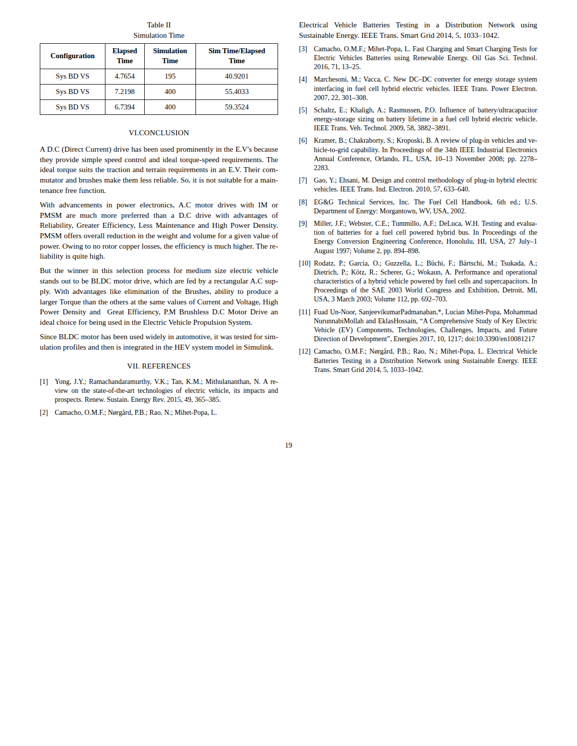Table II Simulation Time
| Configuration | Elapsed Time | Simulation Time | Sim Time/Elapsed Time |
| --- | --- | --- | --- |
| Sys BD VS | 4.7654 | 195 | 40.9201 |
| Sys BD VS | 7.2198 | 400 | 55.4033 |
| Sys BD VS | 6.7394 | 400 | 59.3524 |
VI.CONCLUSION
A D.C (Direct Current) drive has been used prominently in the E.V's because they provide simple speed control and ideal torque-speed requirements. The ideal torque suits the traction and terrain requirements in an E.V. Their commutator and brushes make them less reliable. So, it is not suitable for a maintenance free function.
With advancements in power electronics, A.C motor drives with IM or PMSM are much more preferred than a D.C drive with advantages of Reliability, Greater Efficiency, Less Maintenance and High Power Density. PMSM offers overall reduction in the weight and volume for a given value of power. Owing to no rotor copper losses, the efficiency is much higher. The reliability is quite high.
But the winner in this selection process for medium size electric vehicle stands out to be BLDC motor drive, which are fed by a rectangular A.C supply. With advantages like elimination of the Brushes, ability to produce a larger Torque than the others at the same values of Current and Voltage, High Power Density and Great Efficiency, P.M Brushless D.C Motor Drive an ideal choice for being used in the Electric Vehicle Propulsion System.
Since BLDC motor has been used widely in automotive, it was tested for simulation profiles and then is integrated in the HEV system model in Simulink.
VII. REFERENCES
Yong, J.Y.; Ramachandaramurthy, V.K.; Tan, K.M.; Mithulananthan, N. A review on the state-of-the-art technologies of electric vehicle, its impacts and prospects. Renew. Sustain. Energy Rev. 2015, 49, 365–385.
Camacho, O.M.F.; Nørgård, P.B.; Rao, N.; Mihet-Popa, L.
Electrical Vehicle Batteries Testing in a Distribution Network using Sustainable Energy. IEEE Trans. Smart Grid 2014, 5, 1033–1042.
Camacho, O.M.F.; Mihet-Popa, L. Fast Charging and Smart Charging Tests for Electric Vehicles Batteries using Renewable Energy. Oil Gas Sci. Technol. 2016, 71, 13–25.
Marchesoni, M.; Vacca, C. New DC–DC converter for energy storage system interfacing in fuel cell hybrid electric vehicles. IEEE Trans. Power Electron. 2007, 22, 301–308.
Schaltz, E.; Khaligh, A.; Rasmussen, P.O. Influence of battery/ultracapacitor energy-storage sizing on battery lifetime in a fuel cell hybrid electric vehicle. IEEE Trans. Veh. Technol. 2009, 58, 3882–3891.
Kramer, B.; Chakraborty, S.; Kroposki, B. A review of plug-in vehicles and vehicle-to-grid capability. In Proceedings of the 34th IEEE Industrial Electronics Annual Conference, Orlando, FL, USA, 10–13 November 2008; pp. 2278–2283.
Gao, Y.; Ehsani, M. Design and control methodology of plug-in hybrid electric vehicles. IEEE Trans. Ind. Electron. 2010, 57, 633–640.
EG&G Technical Services, Inc. The Fuel Cell Handbook, 6th ed.; U.S. Department of Energy: Morgantown, WV, USA, 2002.
Miller, J.F.; Webster, C.E.; Tummillo, A.F.; DeLuca, W.H. Testing and evaluation of batteries for a fuel cell powered hybrid bus. In Proceedings of the Energy Conversion Engineering Conference, Honolulu, HI, USA, 27 July–1 August 1997; Volume 2, pp. 894–898.
Rodatz, P.; Garcia, O.; Guzzella, L.; Büchi, F.; Bärtschi, M.; Tsukada, A.; Dietrich, P.; Kötz, R.; Scherer, G.; Wokaun, A. Performance and operational characteristics of a hybrid vehicle powered by fuel cells and supercapacitors. In Proceedings of the SAE 2003 World Congress and Exhibition, Detroit, MI, USA, 3 March 2003; Volume 112, pp. 692–703.
Fuad Un-Noor, SanjeevikumarPadmanaban,*, Lucian Mihet-Popa, Mohammad NurunnabiMollah and EklasHossain, “A Comprehensive Study of Key Electric Vehicle (EV) Components, Technologies, Challenges, Impacts, and Future Direction of Development”, Energies 2017, 10, 1217; doi:10.3390/en10081217
Camacho, O.M.F.; Nørgård, P.B.; Rao, N.; Mihet-Popa, L. Electrical Vehicle Batteries Testing in a Distribution Network using Sustainable Energy. IEEE Trans. Smart Grid 2014, 5, 1033–1042.
19